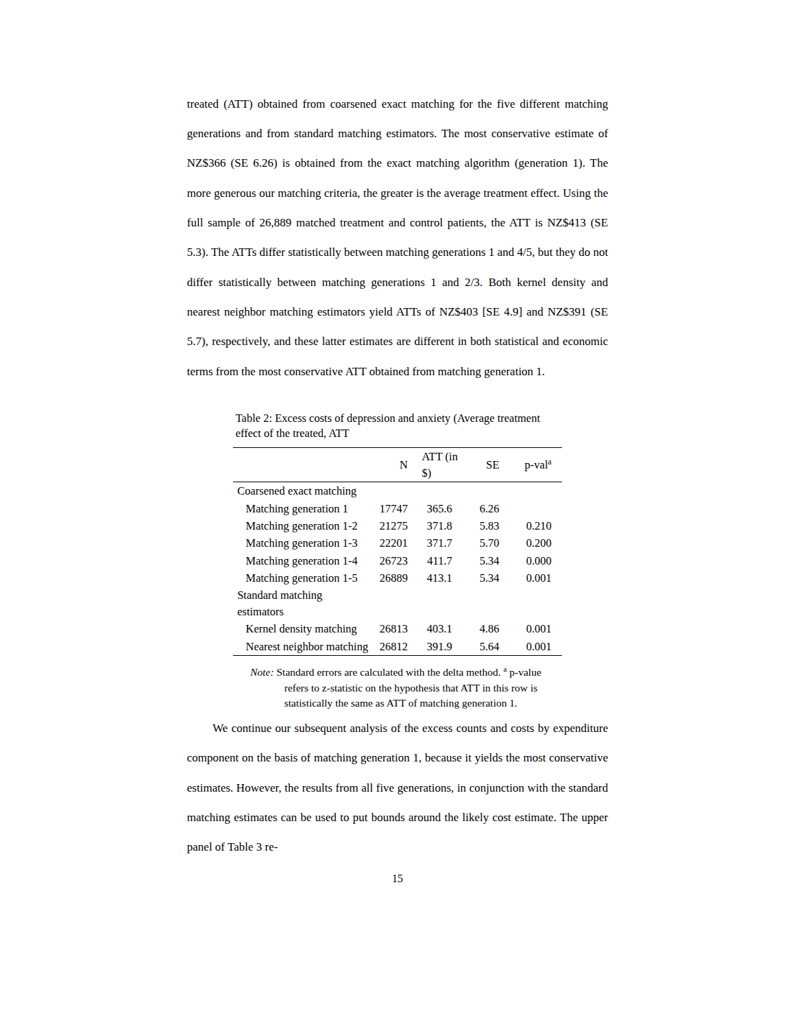treated (ATT) obtained from coarsened exact matching for the five different matching generations and from standard matching estimators. The most conservative estimate of NZ$366 (SE 6.26) is obtained from the exact matching algorithm (generation 1). The more generous our matching criteria, the greater is the average treatment effect. Using the full sample of 26,889 matched treatment and control patients, the ATT is NZ$413 (SE 5.3). The ATTs differ statistically between matching generations 1 and 4/5, but they do not differ statistically between matching generations 1 and 2/3. Both kernel density and nearest neighbor matching estimators yield ATTs of NZ$403 [SE 4.9] and NZ$391 (SE 5.7), respectively, and these latter estimates are different in both statistical and economic terms from the most conservative ATT obtained from matching generation 1.
Table 2: Excess costs of depression and anxiety (Average treatment effect of the treated, ATT
| | N | ATT (in $) | SE | p-val a |
| --- | --- | --- | --- | --- |
| Coarsened exact matching | | | | |
| Matching generation 1 | 17747 | 365.6 | 6.26 | |
| Matching generation 1-2 | 21275 | 371.8 | 5.83 | 0.210 |
| Matching generation 1-3 | 22201 | 371.7 | 5.70 | 0.200 |
| Matching generation 1-4 | 26723 | 411.7 | 5.34 | 0.000 |
| Matching generation 1-5 | 26889 | 413.1 | 5.34 | 0.001 |
| Standard matching estimators | | | | |
| Kernel density matching | 26813 | 403.1 | 4.86 | 0.001 |
| Nearest neighbor matching | 26812 | 391.9 | 5.64 | 0.001 |
Note: Standard errors are calculated with the delta method. a p-valuerefers to z-statistic on the hypothesis that ATT in this row is statistically the same as ATT of matching generation 1.
We continue our subsequent analysis of the excess counts and costs by expenditure component on the basis of matching generation 1, because it yields the most conservative estimates. However, the results from all five generations, in conjunction with the standard matching estimates can be used to put bounds around the likely cost estimate. The upper panel of Table 3 re-
15